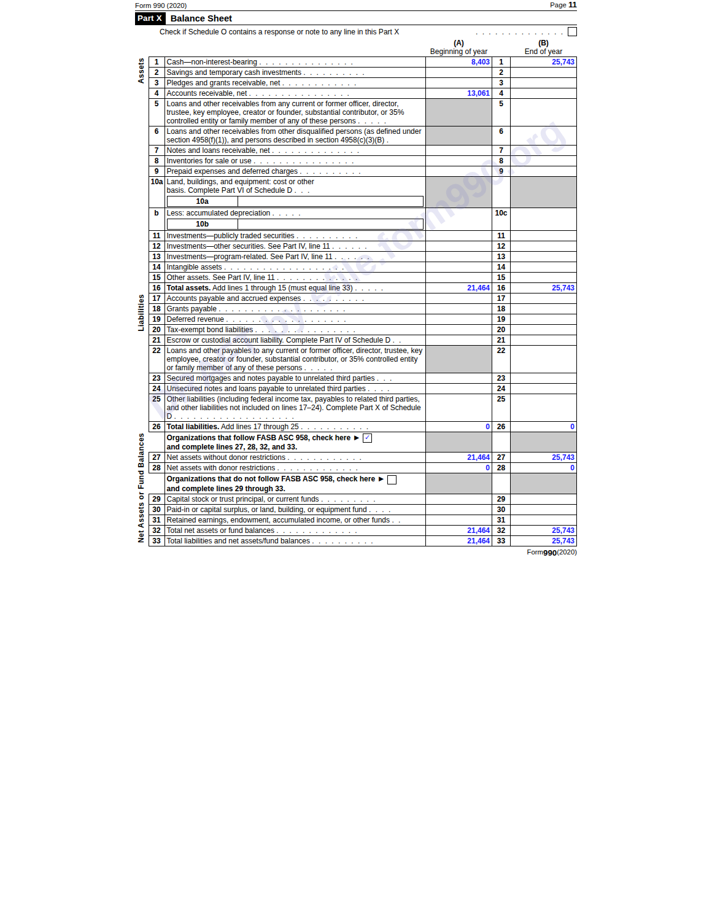DRAFT by efile.form990.org
Form 990 (2020)
Page 11
Part X
Balance Sheet
Check if Schedule O contains a response or note to any line in this Part X . . . . . . . . . . . . . .
| | | | (A) Beginning of year | | (B) End of year |
| Assets | 1 | Cash—non-interest-bearing . . . . . . . . . . . . . . . | 8,403 | 1 | 25,743 |
| 2 | Savings and temporary cash investments . . . . . . . . . . | | 2 | |
| 3 | Pledges and grants receivable, net . . . . . . . . . . . . | | 3 | |
| 4 | Accounts receivable, net . . . . . . . . . . . . . . . . | 13,061 | 4 | |
| 5 | Loans and other receivables from any current or former officer, director, trustee, key employee, creator or founder, substantial contributor, or 35% controlled entity or family member of any of these persons . . . . . | | 5 | |
| 6 | Loans and other receivables from other disqualified persons (as defined under section 4958(f)(1)), and persons described in section 4958(c)(3)(B) . | | 6 | |
| 7 | Notes and loans receivable, net . . . . . . . . . . . . . . | | 7 | |
| 8 | Inventories for sale or use . . . . . . . . . . . . . . . . | | 8 | |
| 9 | Prepaid expenses and deferred charges . . . . . . . . . . | | 9 | |
| 10a | Land, buildings, and equipment: cost or other basis. Complete Part VI of Schedule D . . . / 10a / / | | | |
| b | Less: accumulated depreciation . . . . . / 10b / / | | 10c | |
| 11 | Investments—publicly traded securities . . . . . . . . . . | | 11 | |
| | 12 | Investments—other securities. See Part IV, line 11 . . . . . . | | 12 | |
| | 13 | Investments—program-related. See Part IV, line 11 . . . . . . | | 13 | |
| | 14 | Intangible assets . . . . . . . . . . . . . . . . . . . | | 14 | |
| | 15 | Other assets. See Part IV, line 11 . . . . . . . . . . . . . | | 15 | |
| | 16 | Total assets. Add lines 1 through 15 (must equal line 33) . . . . . | 21,464 | 16 | 25,743 |
| Liabilities | 17 | Accounts payable and accrued expenses . . . . . . . . . . | | 17 | |
| 18 | Grants payable . . . . . . . . . . . . . . . . . . . . | | 18 | |
| 19 | Deferred revenue . . . . . . . . . . . . . . . . . . . | | 19 | |
| 20 | Tax-exempt bond liabilities . . . . . . . . . . . . . . . . | | 20 | |
| 21 | Escrow or custodial account liability. Complete Part IV of Schedule D . . | | 21 | |
| 22 | Loans and other payables to any current or former officer, director, trustee, key employee, creator or founder, substantial contributor, or 35% controlled entity or family member of any of these persons . . . . . | | 22 | |
| 23 | Secured mortgages and notes payable to unrelated third parties . . . | | 23 | |
| 24 | Unsecured notes and loans payable to unrelated third parties . . . . | | 24 | |
| 25 | Other liabilities (including federal income tax, payables to related third parties, and other liabilities not included on lines 17–24). Complete Part X of Schedule D . . . . . . . . . . . . . . . . . . . | | 25 | |
| 26 | Total liabilities. Add lines 17 through 25 . . . . . . . . . . . | 0 | 26 | 0 |
| Net Assets or Fund Balances | | Organizations that follow FASB ASC 958, check here ► and complete lines 27, 28, 32, and 33. | | | |
| 27 | Net assets without donor restrictions . . . . . . . . . . . . | 21,464 | 27 | 25,743 |
| 28 | Net assets with donor restrictions . . . . . . . . . . . . . | 0 | 28 | 0 |
| | Organizations that do not follow FASB ASC 958, check here ► and complete lines 29 through 33. | | | |
| 29 | Capital stock or trust principal, or current funds . . . . . . . . . | | 29 | |
| 30 | Paid-in or capital surplus, or land, building, or equipment fund . . . . | | 30 | |
| 31 | Retained earnings, endowment, accumulated income, or other funds . . | | 31 | |
| 32 | Total net assets or fund balances . . . . . . . . . . . . . | 21,464 | 32 | 25,743 |
| 33 | Total liabilities and net assets/fund balances . . . . . . . . . . | 21,464 | 33 | 25,743 |
Form 990 (2020)